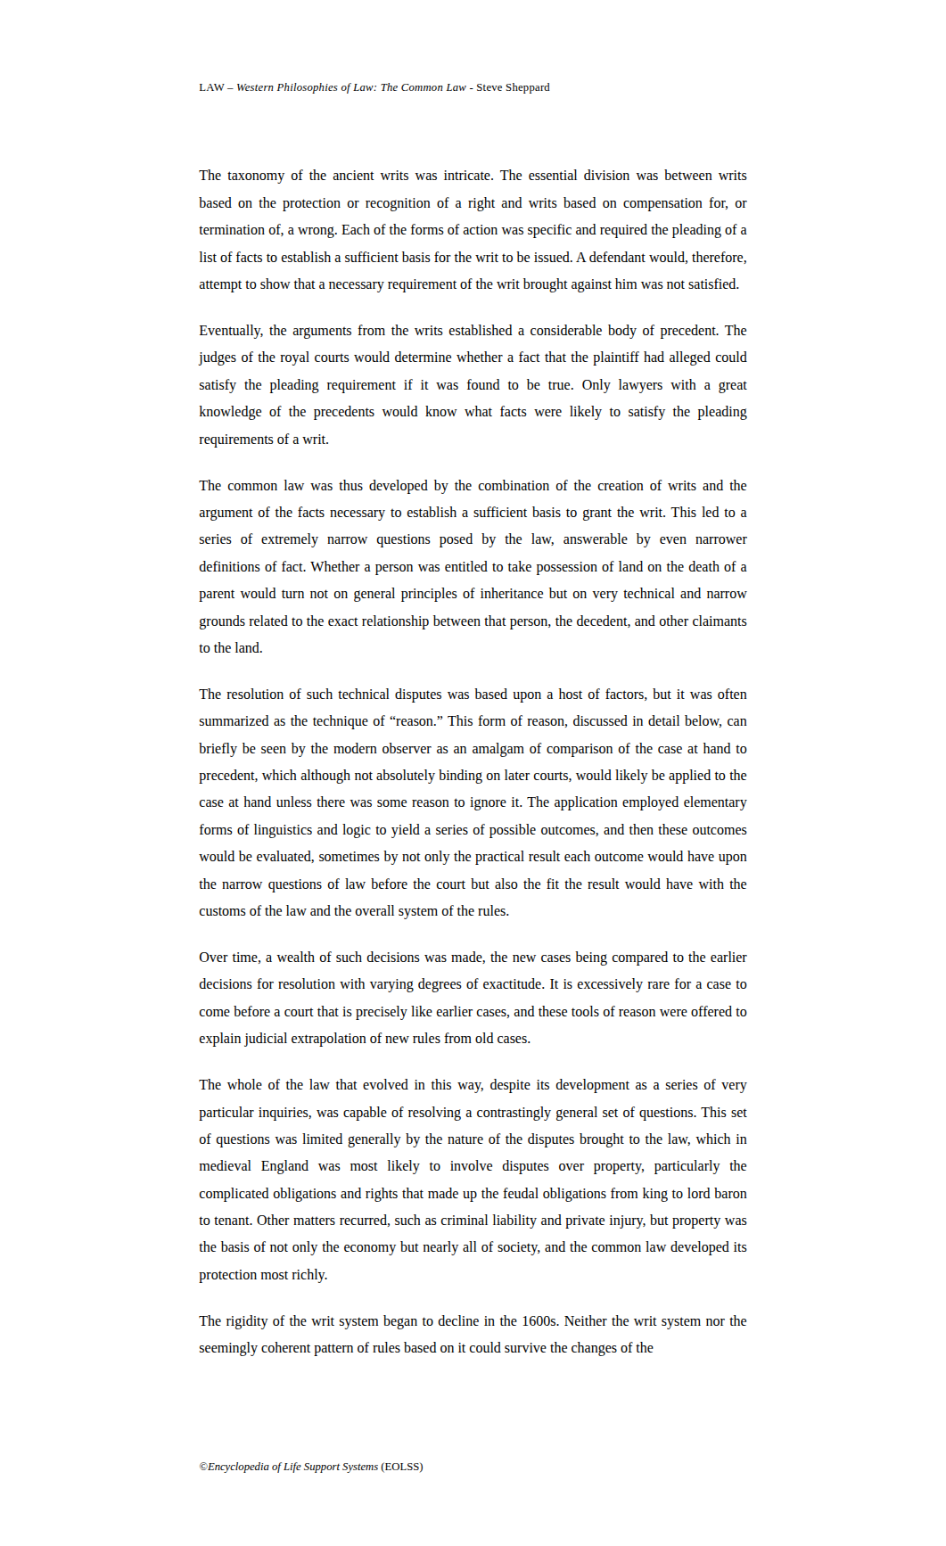LAW – Western Philosophies of Law: The Common Law - Steve Sheppard
The taxonomy of the ancient writs was intricate. The essential division was between writs based on the protection or recognition of a right and writs based on compensation for, or termination of, a wrong. Each of the forms of action was specific and required the pleading of a list of facts to establish a sufficient basis for the writ to be issued. A defendant would, therefore, attempt to show that a necessary requirement of the writ brought against him was not satisfied.
Eventually, the arguments from the writs established a considerable body of precedent. The judges of the royal courts would determine whether a fact that the plaintiff had alleged could satisfy the pleading requirement if it was found to be true. Only lawyers with a great knowledge of the precedents would know what facts were likely to satisfy the pleading requirements of a writ.
The common law was thus developed by the combination of the creation of writs and the argument of the facts necessary to establish a sufficient basis to grant the writ. This led to a series of extremely narrow questions posed by the law, answerable by even narrower definitions of fact. Whether a person was entitled to take possession of land on the death of a parent would turn not on general principles of inheritance but on very technical and narrow grounds related to the exact relationship between that person, the decedent, and other claimants to the land.
The resolution of such technical disputes was based upon a host of factors, but it was often summarized as the technique of “reason.” This form of reason, discussed in detail below, can briefly be seen by the modern observer as an amalgam of comparison of the case at hand to precedent, which although not absolutely binding on later courts, would likely be applied to the case at hand unless there was some reason to ignore it. The application employed elementary forms of linguistics and logic to yield a series of possible outcomes, and then these outcomes would be evaluated, sometimes by not only the practical result each outcome would have upon the narrow questions of law before the court but also the fit the result would have with the customs of the law and the overall system of the rules.
Over time, a wealth of such decisions was made, the new cases being compared to the earlier decisions for resolution with varying degrees of exactitude. It is excessively rare for a case to come before a court that is precisely like earlier cases, and these tools of reason were offered to explain judicial extrapolation of new rules from old cases.
The whole of the law that evolved in this way, despite its development as a series of very particular inquiries, was capable of resolving a contrastingly general set of questions. This set of questions was limited generally by the nature of the disputes brought to the law, which in medieval England was most likely to involve disputes over property, particularly the complicated obligations and rights that made up the feudal obligations from king to lord baron to tenant. Other matters recurred, such as criminal liability and private injury, but property was the basis of not only the economy but nearly all of society, and the common law developed its protection most richly.
The rigidity of the writ system began to decline in the 1600s. Neither the writ system nor the seemingly coherent pattern of rules based on it could survive the changes of the
©Encyclopedia of Life Support Systems (EOLSS)